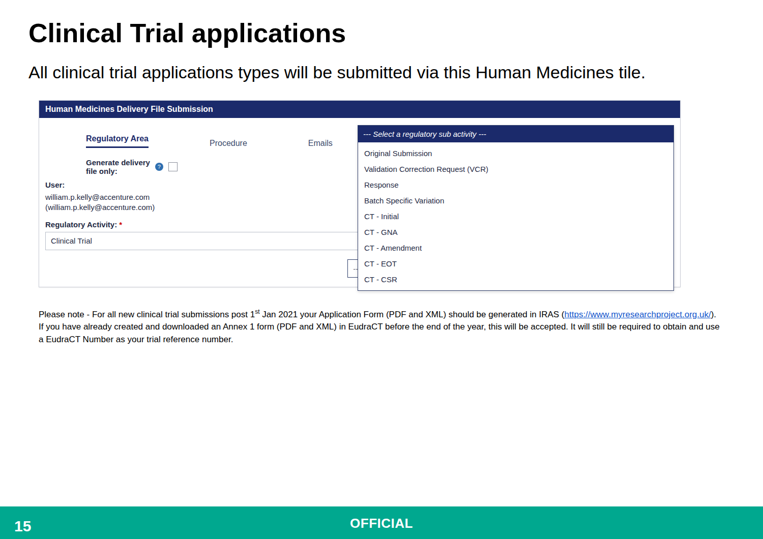Clinical Trial applications
All clinical trial applications types will be submitted via this Human Medicines tile.
Human Medicines Delivery File Submission
Regulatory Area
Procedure
Emails
Generate delivery
file only: ?
User:
william.p.kelly@accenture.com
(william.p.kelly@accenture.com)
Regulatory Activity: *
Clinical Trial ▾
Area: *
--- Select an area --- ▾
--- Select a regulatory sub activity ---
Original Submission
Validation Correction Request (VCR)
Response
Batch Specific Variation
CT - Initial
CT - GNA
CT - Amendment
CT - EOT
CT - CSR
--- Select a regulatory sub activity --- ▾
Please note - For all new clinical trial submissions post 1st Jan 2021 your Application Form (PDF and XML) should be generated in IRAS (https://www.myresearchproject.org.uk/). If you have already created and downloaded an Annex 1 form (PDF and XML) in EudraCT before the end of the year, this will be accepted. It will still be required to obtain and use a EudraCT Number as your trial reference number.
15
OFFICIAL